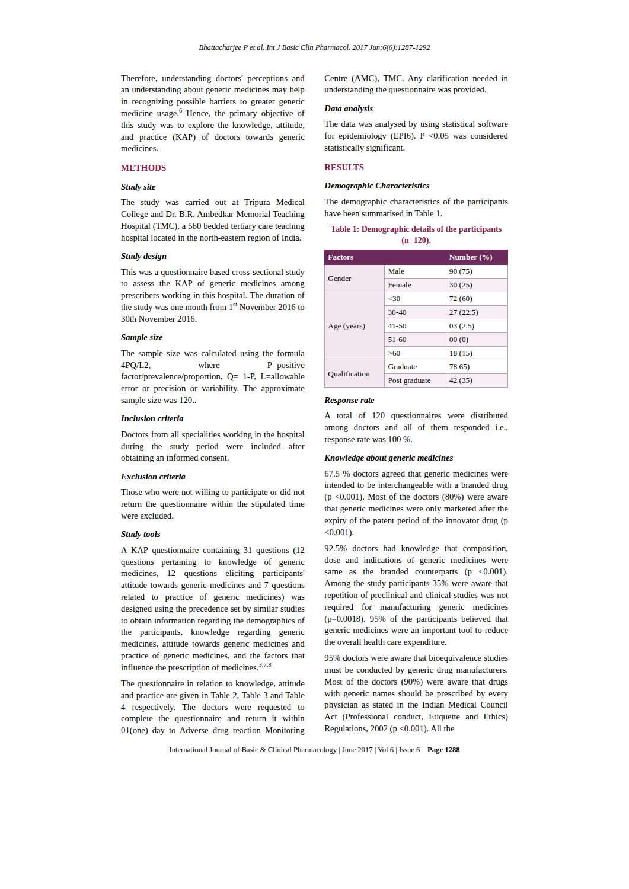Bhattacharjee P et al. Int J Basic Clin Pharmacol. 2017 Jun;6(6):1287-1292
Therefore, understanding doctors' perceptions and an understanding about generic medicines may help in recognizing possible barriers to greater generic medicine usage.6 Hence, the primary objective of this study was to explore the knowledge, attitude, and practice (KAP) of doctors towards generic medicines.
METHODS
Study site
The study was carried out at Tripura Medical College and Dr. B.R. Ambedkar Memorial Teaching Hospital (TMC), a 560 bedded tertiary care teaching hospital located in the north-eastern region of India.
Study design
This was a questionnaire based cross-sectional study to assess the KAP of generic medicines among prescribers working in this hospital. The duration of the study was one month from 1st November 2016 to 30th November 2016.
Sample size
The sample size was calculated using the formula 4PQ/L2, where P=positive factor/prevalence/proportion, Q= 1-P, L=allowable error or precision or variability. The approximate sample size was 120..
Inclusion criteria
Doctors from all specialities working in the hospital during the study period were included after obtaining an informed consent.
Exclusion criteria
Those who were not willing to participate or did not return the questionnaire within the stipulated time were excluded.
Study tools
A KAP questionnaire containing 31 questions (12 questions pertaining to knowledge of generic medicines, 12 questions eliciting participants' attitude towards generic medicines and 7 questions related to practice of generic medicines) was designed using the precedence set by similar studies to obtain information regarding the demographics of the participants, knowledge regarding generic medicines, attitude towards generic medicines and practice of generic medicines, and the factors that influence the prescription of medicines.3,7,8
The questionnaire in relation to knowledge, attitude and practice are given in Table 2, Table 3 and Table 4 respectively. The doctors were requested to complete the questionnaire and return it within 01(one) day to Adverse drug reaction Monitoring Centre (AMC), TMC. Any clarification needed in understanding the questionnaire was provided.
Data analysis
The data was analysed by using statistical software for epidemiology (EPI6). P <0.05 was considered statistically significant.
RESULTS
Demographic Characteristics
The demographic characteristics of the participants have been summarised in Table 1.
Table 1: Demographic details of the participants (n=120).
| Factors | | Number (%) |
| --- | --- | --- |
| Gender | Male | 90 (75) |
| Female | 30 (25) |
| Age (years) | <30 | 72 (60) |
| 30-40 | 27 (22.5) |
| 41-50 | 03 (2.5) |
| 51-60 | 00 (0) |
| >60 | 18 (15) |
| Qualification | Graduate | 78 65) |
| Post graduate | 42 (35) |
Response rate
A total of 120 questionnaires were distributed among doctors and all of them responded i.e., response rate was 100 %.
Knowledge about generic medicines
67.5 % doctors agreed that generic medicines were intended to be interchangeable with a branded drug (p <0.001). Most of the doctors (80%) were aware that generic medicines were only marketed after the expiry of the patent period of the innovator drug (p <0.001).
92.5% doctors had knowledge that composition, dose and indications of generic medicines were same as the branded counterparts (p <0.001). Among the study participants 35% were aware that repetition of preclinical and clinical studies was not required for manufacturing generic medicines (p=0.0018). 95% of the participants believed that generic medicines were an important tool to reduce the overall health care expenditure.
95% doctors were aware that bioequivalence studies must be conducted by generic drug manufacturers. Most of the doctors (90%) were aware that drugs with generic names should be prescribed by every physician as stated in the Indian Medical Council Act (Professional conduct, Etiquette and Ethics) Regulations, 2002 (p <0.001). All the
International Journal of Basic & Clinical Pharmacology | June 2017 | Vol 6 | Issue 6 Page 1288